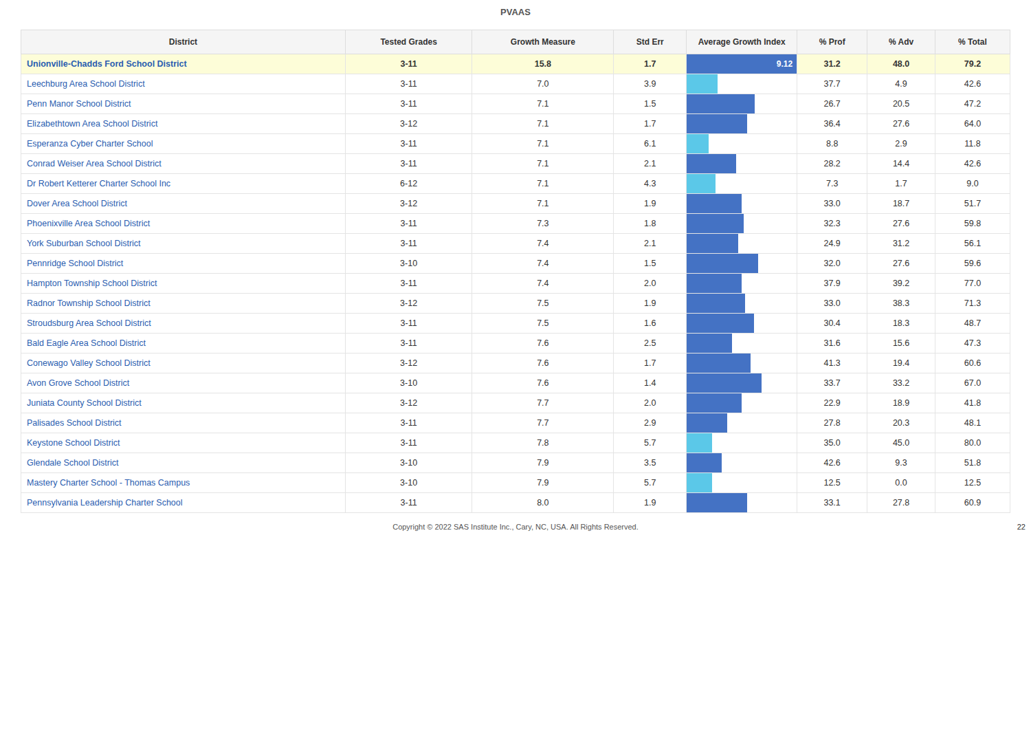PVAAS
| District | Tested Grades | Growth Measure | Std Err | Average Growth Index | % Prof | % Adv | % Total |
| --- | --- | --- | --- | --- | --- | --- | --- |
| Unionville-Chadds Ford School District | 3-11 | 15.8 | 1.7 | 9.12 | 31.2 | 48.0 | 79.2 |
| Leechburg Area School District | 3-11 | 7.0 | 3.9 | 1.79 | 37.7 | 4.9 | 42.6 |
| Penn Manor School District | 3-11 | 7.1 | 1.5 | 4.82 | 26.7 | 20.5 | 47.2 |
| Elizabethtown Area School District | 3-12 | 7.1 | 1.7 | 4.19 | 36.4 | 27.6 | 64.0 |
| Esperanza Cyber Charter School | 3-11 | 7.1 | 6.1 | 1.15 | 8.8 | 2.9 | 11.8 |
| Conrad Weiser Area School District | 3-11 | 7.1 | 2.1 | 3.34 | 28.2 | 14.4 | 42.6 |
| Dr Robert Ketterer Charter School Inc | 6-12 | 7.1 | 4.3 | 1.66 | 7.3 | 1.7 | 9.0 |
| Dover Area School District | 3-12 | 7.1 | 1.9 | 3.78 | 33.0 | 18.7 | 51.7 |
| Phoenixville Area School District | 3-11 | 7.3 | 1.8 | 3.96 | 32.3 | 27.6 | 59.8 |
| York Suburban School District | 3-11 | 7.4 | 2.1 | 3.55 | 24.9 | 31.2 | 56.1 |
| Pennridge School District | 3-10 | 7.4 | 1.5 | 5.10 | 32.0 | 27.6 | 59.6 |
| Hampton Township School District | 3-11 | 7.4 | 2.0 | 3.79 | 37.9 | 39.2 | 77.0 |
| Radnor Township School District | 3-12 | 7.5 | 1.9 | 4.03 | 33.0 | 38.3 | 71.3 |
| Stroudsburg Area School District | 3-11 | 7.5 | 1.6 | 4.70 | 30.4 | 18.3 | 48.7 |
| Bald Eagle Area School District | 3-11 | 7.6 | 2.5 | 3.00 | 31.6 | 15.6 | 47.3 |
| Conewago Valley School District | 3-12 | 7.6 | 1.7 | 4.46 | 41.3 | 19.4 | 60.6 |
| Avon Grove School District | 3-10 | 7.6 | 1.4 | 5.29 | 33.7 | 33.2 | 67.0 |
| Juniata County School District | 3-12 | 7.7 | 2.0 | 3.81 | 22.9 | 18.9 | 41.8 |
| Palisades School District | 3-11 | 7.7 | 2.9 | 2.66 | 27.8 | 20.3 | 48.1 |
| Keystone School District | 3-11 | 7.8 | 5.7 | 1.37 | 35.0 | 45.0 | 80.0 |
| Glendale School District | 3-10 | 7.9 | 3.5 | 2.25 | 42.6 | 9.3 | 51.8 |
| Mastery Charter School - Thomas Campus | 3-10 | 7.9 | 5.7 | 1.39 | 12.5 | 0.0 | 12.5 |
| Pennsylvania Leadership Charter School | 3-11 | 8.0 | 1.9 | 4.22 | 33.1 | 27.8 | 60.9 |
Copyright © 2022 SAS Institute Inc., Cary, NC, USA. All Rights Reserved. 22